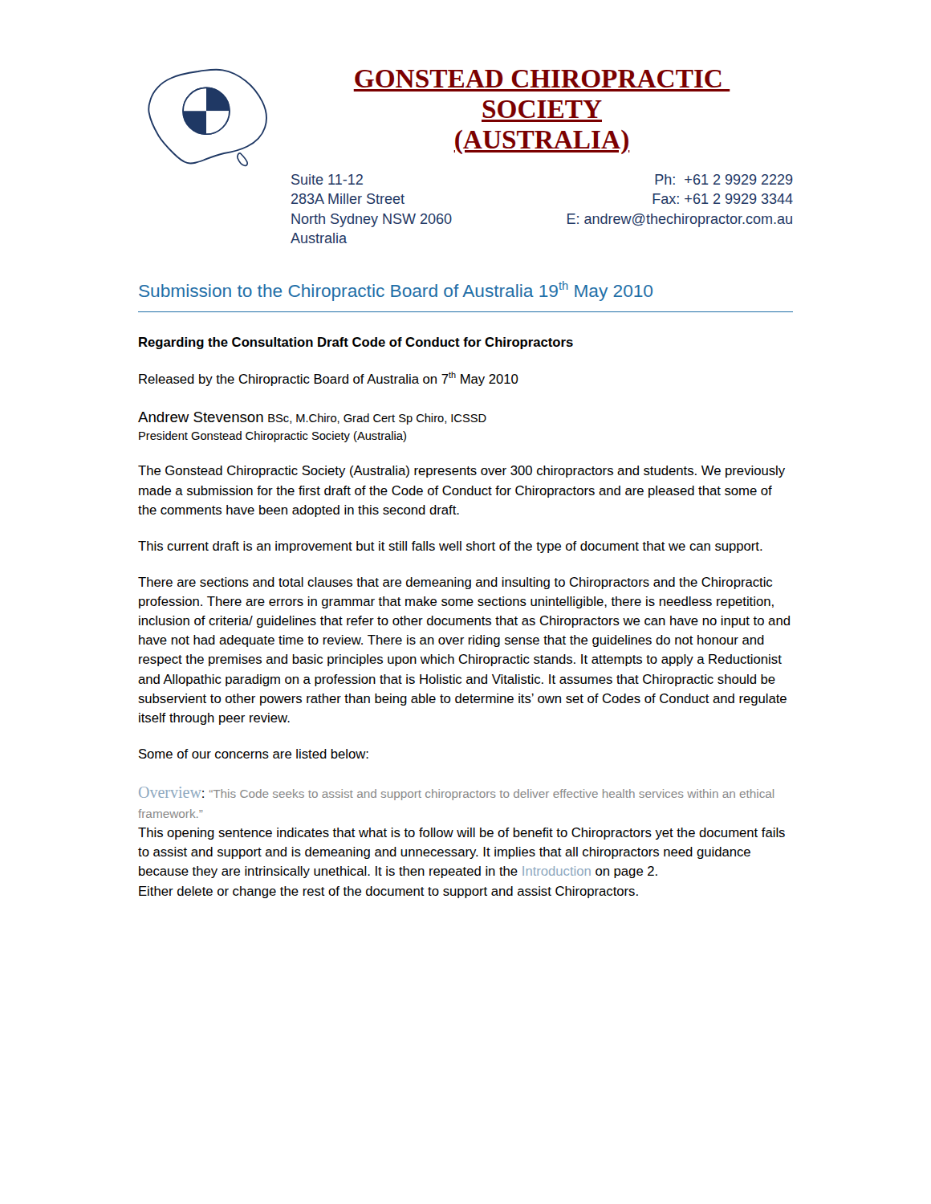Outline of Australia with quartered circle emblem
GONSTEAD CHIROPRACTIC SOCIETY
(AUSTRALIA)
Suite 11-12
283A Miller Street
North Sydney NSW 2060
Australia
Ph: +61 2 9929 2229
Fax: +61 2 9929 3344
E: andrew@thechiropractor.com.au
Submission to the Chiropractic Board of Australia 19th May 2010
Regarding the Consultation Draft Code of Conduct for Chiropractors
Released by the Chiropractic Board of Australia on 7th May 2010
Andrew Stevenson BSc, M.Chiro, Grad Cert Sp Chiro, ICSSD
President Gonstead Chiropractic Society (Australia)
The Gonstead Chiropractic Society (Australia) represents over 300 chiropractors and students. We previously made a submission for the first draft of the Code of Conduct for Chiropractors and are pleased that some of the comments have been adopted in this second draft.
This current draft is an improvement but it still falls well short of the type of document that we can support.
There are sections and total clauses that are demeaning and insulting to Chiropractors and the Chiropractic profession. There are errors in grammar that make some sections unintelligible, there is needless repetition, inclusion of criteria/ guidelines that refer to other documents that as Chiropractors we can have no input to and have not had adequate time to review. There is an over riding sense that the guidelines do not honour and respect the premises and basic principles upon which Chiropractic stands. It attempts to apply a Reductionist and Allopathic paradigm on a profession that is Holistic and Vitalistic. It assumes that Chiropractic should be subservient to other powers rather than being able to determine its’ own set of Codes of Conduct and regulate itself through peer review.
Some of our concerns are listed below:
Overview: “This Code seeks to assist and support chiropractors to deliver effective health services within an ethical framework.”
This opening sentence indicates that what is to follow will be of benefit to Chiropractors yet the document fails to assist and support and is demeaning and unnecessary. It implies that all chiropractors need guidance because they are intrinsically unethical. It is then repeated in the Introduction on page 2.
Either delete or change the rest of the document to support and assist Chiropractors.